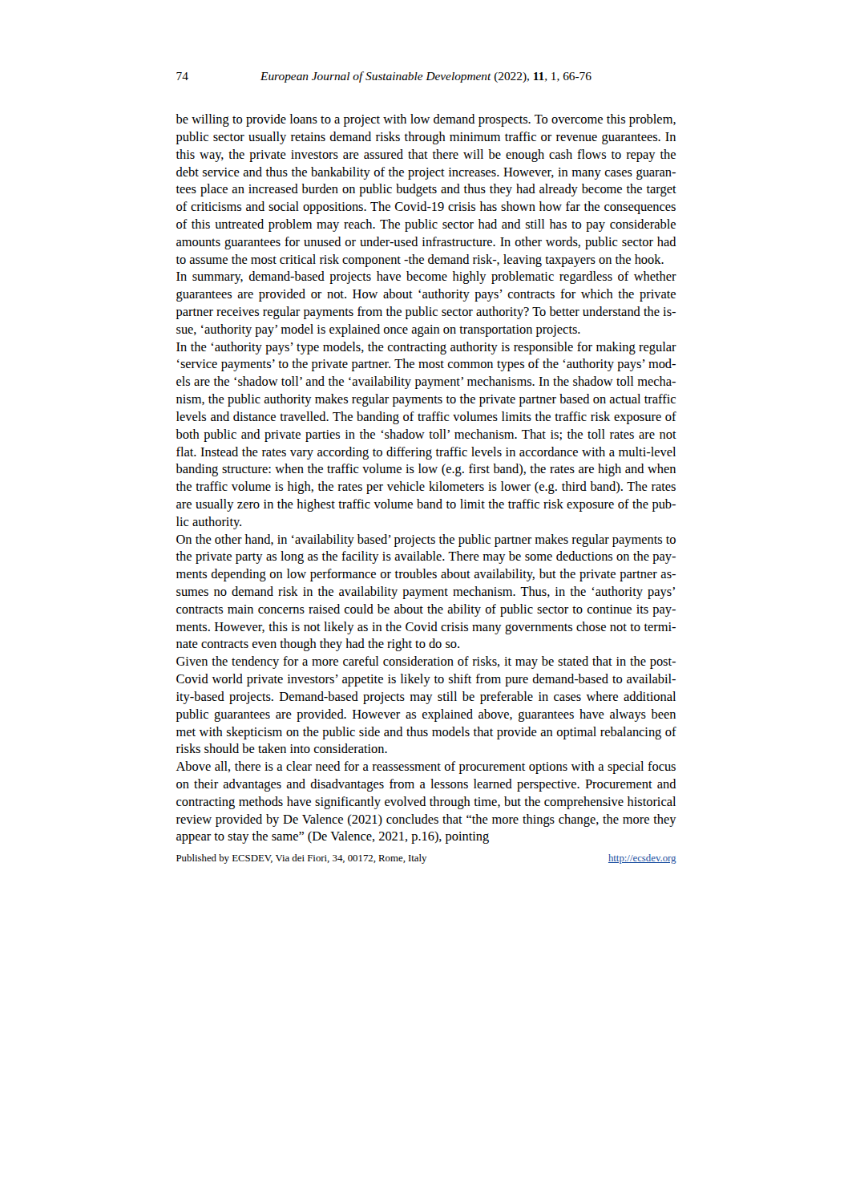74
European Journal of Sustainable Development (2022), 11, 1, 66-76
be willing to provide loans to a project with low demand prospects. To overcome this problem, public sector usually retains demand risks through minimum traffic or revenue guarantees. In this way, the private investors are assured that there will be enough cash flows to repay the debt service and thus the bankability of the project increases. However, in many cases guarantees place an increased burden on public budgets and thus they had already become the target of criticisms and social oppositions. The Covid-19 crisis has shown how far the consequences of this untreated problem may reach. The public sector had and still has to pay considerable amounts guarantees for unused or under-used infrastructure. In other words, public sector had to assume the most critical risk component -the demand risk-, leaving taxpayers on the hook.
In summary, demand-based projects have become highly problematic regardless of whether guarantees are provided or not. How about ‘authority pays’ contracts for which the private partner receives regular payments from the public sector authority? To better understand the issue, ‘authority pay’ model is explained once again on transportation projects.
In the ‘authority pays’ type models, the contracting authority is responsible for making regular ‘service payments’ to the private partner. The most common types of the ‘authority pays’ models are the ‘shadow toll’ and the ‘availability payment’ mechanisms. In the shadow toll mechanism, the public authority makes regular payments to the private partner based on actual traffic levels and distance travelled. The banding of traffic volumes limits the traffic risk exposure of both public and private parties in the ‘shadow toll’ mechanism. That is; the toll rates are not flat. Instead the rates vary according to differing traffic levels in accordance with a multi-level banding structure: when the traffic volume is low (e.g. first band), the rates are high and when the traffic volume is high, the rates per vehicle kilometers is lower (e.g. third band). The rates are usually zero in the highest traffic volume band to limit the traffic risk exposure of the public authority.
On the other hand, in ‘availability based’ projects the public partner makes regular payments to the private party as long as the facility is available. There may be some deductions on the payments depending on low performance or troubles about availability, but the private partner assumes no demand risk in the availability payment mechanism. Thus, in the ‘authority pays’ contracts main concerns raised could be about the ability of public sector to continue its payments. However, this is not likely as in the Covid crisis many governments chose not to terminate contracts even though they had the right to do so.
Given the tendency for a more careful consideration of risks, it may be stated that in the post-Covid world private investors’ appetite is likely to shift from pure demand-based to availability-based projects. Demand-based projects may still be preferable in cases where additional public guarantees are provided. However as explained above, guarantees have always been met with skepticism on the public side and thus models that provide an optimal rebalancing of risks should be taken into consideration.
Above all, there is a clear need for a reassessment of procurement options with a special focus on their advantages and disadvantages from a lessons learned perspective. Procurement and contracting methods have significantly evolved through time, but the comprehensive historical review provided by De Valence (2021) concludes that “the more things change, the more they appear to stay the same” (De Valence, 2021, p.16), pointing
Published by ECSDEV, Via dei Fiori, 34, 00172, Rome, Italy http://ecsdev.org